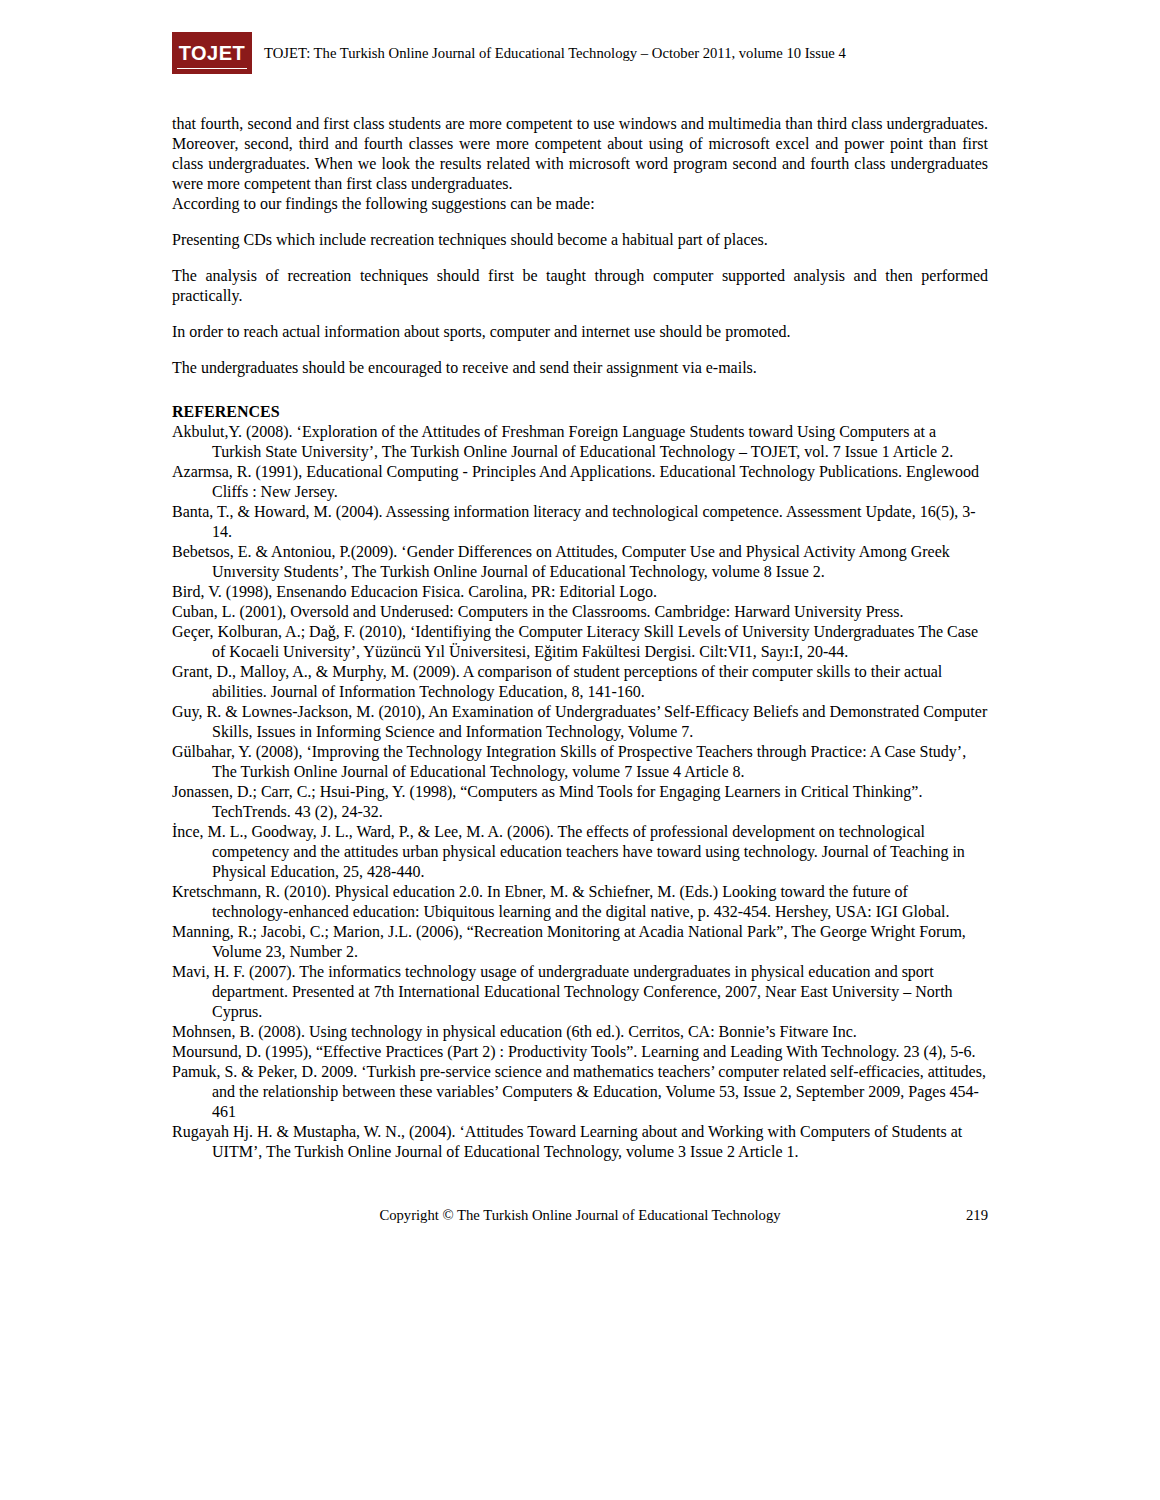TOJET
TOJET: The Turkish Online Journal of Educational Technology – October 2011, volume 10 Issue 4
that fourth, second and first class students are more competent to use windows and multimedia than third class undergraduates. Moreover, second, third and fourth classes were more competent about using of microsoft excel and power point than first class undergraduates. When we look the results related with microsoft word program second and fourth class undergraduates were more competent than first class undergraduates.
According to our findings the following suggestions can be made:
Presenting CDs which include recreation techniques should become a habitual part of places.
The analysis of recreation techniques should first be taught through computer supported analysis and then performed practically.
In order to reach actual information about sports, computer and internet use should be promoted.
The undergraduates should be encouraged to receive and send their assignment via e-mails.
REFERENCES
Akbulut,Y. (2008). ‘Exploration of the Attitudes of Freshman Foreign Language Students toward Using Computers at a Turkish State University’, The Turkish Online Journal of Educational Technology – TOJET, vol. 7 Issue 1 Article 2.
Azarmsa, R. (1991), Educational Computing - Principles And Applications. Educational Technology Publications. Englewood Cliffs : New Jersey.
Banta, T., & Howard, M. (2004). Assessing information literacy and technological competence. Assessment Update, 16(5), 3-14.
Bebetsos, E. & Antoniou, P.(2009). ‘Gender Differences on Attitudes, Computer Use and Physical Activity Among Greek Unıversity Students’, The Turkish Online Journal of Educational Technology, volume 8 Issue 2.
Bird, V. (1998), Ensenando Educacion Fisica. Carolina, PR: Editorial Logo.
Cuban, L. (2001), Oversold and Underused: Computers in the Classrooms. Cambridge: Harward University Press.
Geçer, Kolburan, A.; Dağ, F. (2010), ‘Identifiying the Computer Literacy Skill Levels of University Undergraduates The Case of Kocaeli University’, Yüzüncü Yıl Üniversitesi, Eğitim Fakültesi Dergisi. Cilt:VI1, Sayı:I, 20-44.
Grant, D., Malloy, A., & Murphy, M. (2009). A comparison of student perceptions of their computer skills to their actual abilities. Journal of Information Technology Education, 8, 141-160.
Guy, R. & Lownes-Jackson, M. (2010), An Examination of Undergraduates’ Self-Efficacy Beliefs and Demonstrated Computer Skills, Issues in Informing Science and Information Technology, Volume 7.
Gülbahar, Y. (2008), ‘Improving the Technology Integration Skills of Prospective Teachers through Practice: A Case Study’, The Turkish Online Journal of Educational Technology, volume 7 Issue 4 Article 8.
Jonassen, D.; Carr, C.; Hsui-Ping, Y. (1998), “Computers as Mind Tools for Engaging Learners in Critical Thinking”. TechTrends. 43 (2), 24-32.
İnce, M. L., Goodway, J. L., Ward, P., & Lee, M. A. (2006). The effects of professional development on technological competency and the attitudes urban physical education teachers have toward using technology. Journal of Teaching in Physical Education, 25, 428-440.
Kretschmann, R. (2010). Physical education 2.0. In Ebner, M. & Schiefner, M. (Eds.) Looking toward the future of technology-enhanced education: Ubiquitous learning and the digital native, p. 432-454. Hershey, USA: IGI Global.
Manning, R.; Jacobi, C.; Marion, J.L. (2006), “Recreation Monitoring at Acadia National Park”, The George Wright Forum, Volume 23, Number 2.
Mavi, H. F. (2007). The informatics technology usage of undergraduate undergraduates in physical education and sport department. Presented at 7th International Educational Technology Conference, 2007, Near East University – North Cyprus.
Mohnsen, B. (2008). Using technology in physical education (6th ed.). Cerritos, CA: Bonnie’s Fitware Inc.
Moursund, D. (1995), “Effective Practices (Part 2) : Productivity Tools”. Learning and Leading With Technology. 23 (4), 5-6.
Pamuk, S. & Peker, D. 2009. ‘Turkish pre-service science and mathematics teachers’ computer related self-efficacies, attitudes, and the relationship between these variables’ Computers & Education, Volume 53, Issue 2, September 2009, Pages 454-461
Rugayah Hj. H. & Mustapha, W. N., (2004). ‘Attitudes Toward Learning about and Working with Computers of Students at UITM’, The Turkish Online Journal of Educational Technology, volume 3 Issue 2 Article 1.
Copyright © The Turkish Online Journal of Educational Technology
219